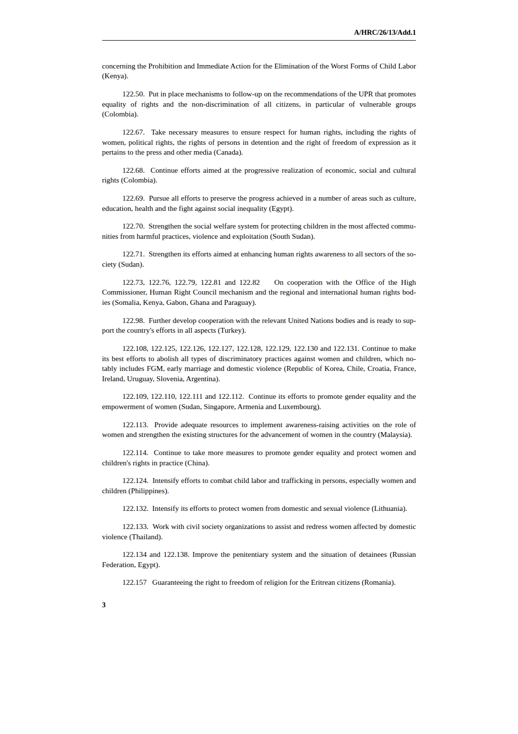A/HRC/26/13/Add.1
concerning the Prohibition and Immediate Action for the Elimination of the Worst Forms of Child Labor (Kenya).
122.50. Put in place mechanisms to follow-up on the recommendations of the UPR that promotes equality of rights and the non-discrimination of all citizens, in particular of vulnerable groups (Colombia).
122.67. Take necessary measures to ensure respect for human rights, including the rights of women, political rights, the rights of persons in detention and the right of freedom of expression as it pertains to the press and other media (Canada).
122.68. Continue efforts aimed at the progressive realization of economic, social and cultural rights (Colombia).
122.69. Pursue all efforts to preserve the progress achieved in a number of areas such as culture, education, health and the fight against social inequality (Egypt).
122.70. Strengthen the social welfare system for protecting children in the most affected communities from harmful practices, violence and exploitation (South Sudan).
122.71. Strengthen its efforts aimed at enhancing human rights awareness to all sectors of the society (Sudan).
122.73, 122.76, 122.79, 122.81 and 122.82 On cooperation with the Office of the High Commissioner, Human Right Council mechanism and the regional and international human rights bodies (Somalia, Kenya, Gabon, Ghana and Paraguay).
122.98. Further develop cooperation with the relevant United Nations bodies and is ready to support the country's efforts in all aspects (Turkey).
122.108, 122.125, 122.126, 122.127, 122.128, 122.129, 122.130 and 122.131. Continue to make its best efforts to abolish all types of discriminatory practices against women and children, which notably includes FGM, early marriage and domestic violence (Republic of Korea, Chile, Croatia, France, Ireland, Uruguay, Slovenia, Argentina).
122.109, 122.110, 122.111 and 122.112. Continue its efforts to promote gender equality and the empowerment of women (Sudan, Singapore, Armenia and Luxembourg).
122.113. Provide adequate resources to implement awareness-raising activities on the role of women and strengthen the existing structures for the advancement of women in the country (Malaysia).
122.114. Continue to take more measures to promote gender equality and protect women and children's rights in practice (China).
122.124. Intensify efforts to combat child labor and trafficking in persons, especially women and children (Philippines).
122.132. Intensify its efforts to protect women from domestic and sexual violence (Lithuania).
122.133. Work with civil society organizations to assist and redress women affected by domestic violence (Thailand).
122.134 and 122.138. Improve the penitentiary system and the situation of detainees (Russian Federation, Egypt).
122.157 Guaranteeing the right to freedom of religion for the Eritrean citizens (Romania).
3